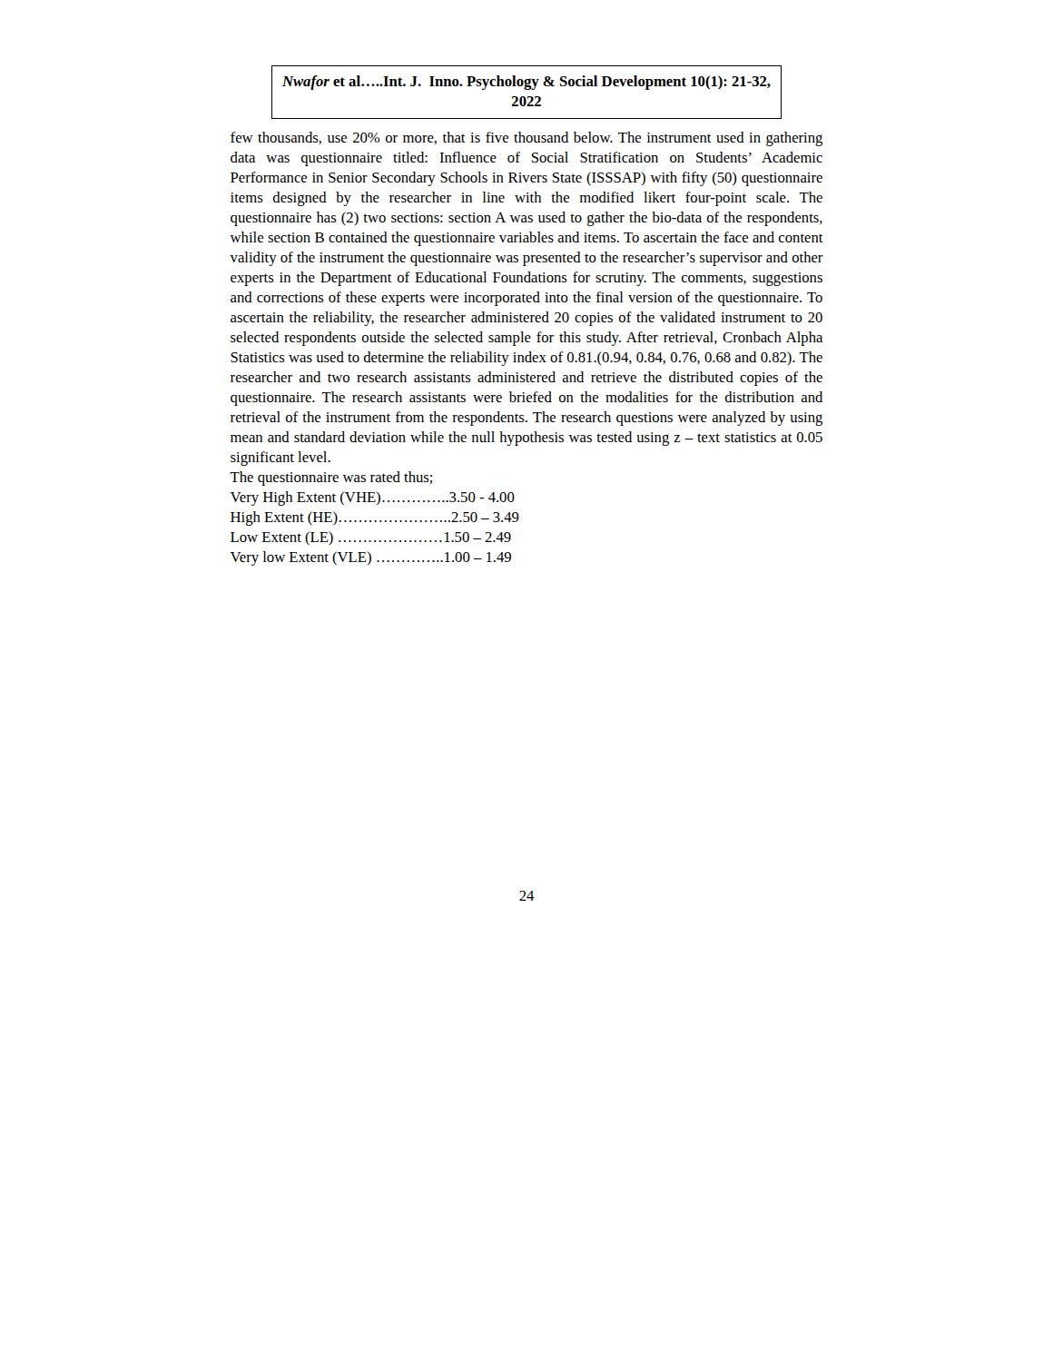Nwafor et al…..Int. J. Inno. Psychology & Social Development 10(1): 21-32, 2022
few thousands, use 20% or more, that is five thousand below. The instrument used in gathering data was questionnaire titled: Influence of Social Stratification on Students’ Academic Performance in Senior Secondary Schools in Rivers State (ISSSAP) with fifty (50) questionnaire items designed by the researcher in line with the modified likert four-point scale. The questionnaire has (2) two sections: section A was used to gather the bio-data of the respondents, while section B contained the questionnaire variables and items. To ascertain the face and content validity of the instrument the questionnaire was presented to the researcher’s supervisor and other experts in the Department of Educational Foundations for scrutiny. The comments, suggestions and corrections of these experts were incorporated into the final version of the questionnaire. To ascertain the reliability, the researcher administered 20 copies of the validated instrument to 20 selected respondents outside the selected sample for this study. After retrieval, Cronbach Alpha Statistics was used to determine the reliability index of 0.81.(0.94, 0.84, 0.76, 0.68 and 0.82). The researcher and two research assistants administered and retrieve the distributed copies of the questionnaire. The research assistants were briefed on the modalities for the distribution and retrieval of the instrument from the respondents. The research questions were analyzed by using mean and standard deviation while the null hypothesis was tested using z – text statistics at 0.05 significant level.
The questionnaire was rated thus;
Very High Extent (VHE)…………..3.50 - 4.00
High Extent (HE)…………………..2.50 – 3.49
Low Extent (LE) …………………1.50 – 2.49
Very low Extent (VLE) …………..1.00 – 1.49
24